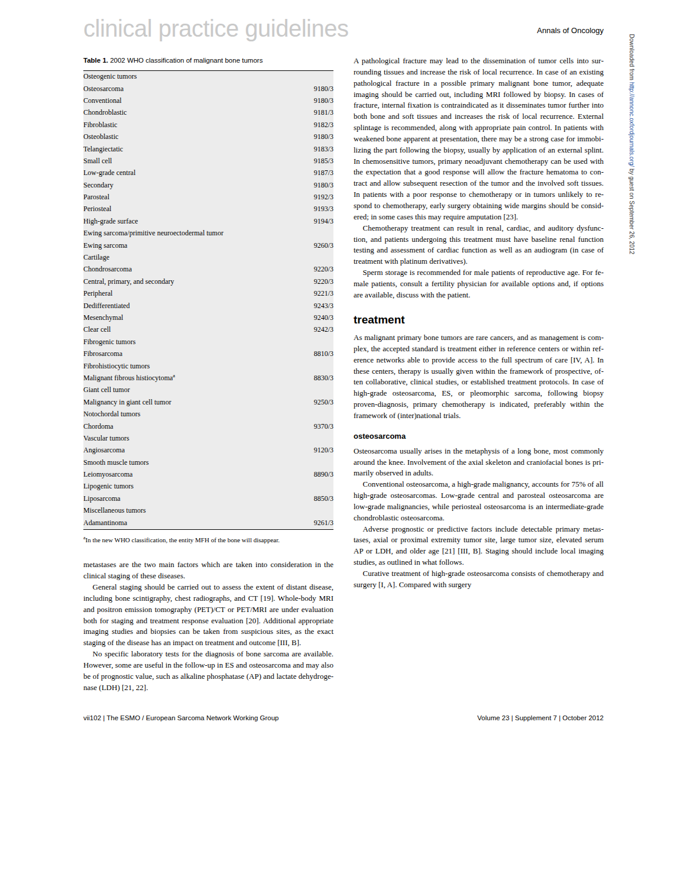clinical practice guidelines
Annals of Oncology
Downloaded from http://annonc.oxfordjournals.org/ by guest on September 26, 2012
Table 1. 2002 WHO classification of malignant bone tumors
| Osteogenic tumors | |
| Osteosarcoma | 9180/3 |
| Conventional | 9180/3 |
| Chondroblastic | 9181/3 |
| Fibroblastic | 9182/3 |
| Osteoblastic | 9180/3 |
| Telangiectatic | 9183/3 |
| Small cell | 9185/3 |
| Low-grade central | 9187/3 |
| Secondary | 9180/3 |
| Parosteal | 9192/3 |
| Periosteal | 9193/3 |
| High-grade surface | 9194/3 |
| Ewing sarcoma/primitive neuroectodermal tumor | |
| Ewing sarcoma | 9260/3 |
| Cartilage | |
| Chondrosarcoma | 9220/3 |
| Central, primary, and secondary | 9220/3 |
| Peripheral | 9221/3 |
| Dedifferentiated | 9243/3 |
| Mesenchymal | 9240/3 |
| Clear cell | 9242/3 |
| Fibrogenic tumors | |
| Fibrosarcoma | 8810/3 |
| Fibrohistiocytic tumors | |
| Malignant fibrous histiocytoma a | 8830/3 |
| Giant cell tumor | |
| Malignancy in giant cell tumor | 9250/3 |
| Notochordal tumors | |
| Chordoma | 9370/3 |
| Vascular tumors | |
| Angiosarcoma | 9120/3 |
| Smooth muscle tumors | |
| Leiomyosarcoma | 8890/3 |
| Lipogenic tumors | |
| Liposarcoma | 8850/3 |
| Miscellaneous tumors | |
| Adamantinoma | 9261/3 |
aIn the new WHO classification, the entity MFH of the bone will disappear.
metastases are the two main factors which are taken into consideration in the clinical staging of these diseases.
General staging should be carried out to assess the extent of distant disease, including bone scintigraphy, chest radiographs, and CT [19]. Whole-body MRI and positron emission tomography (PET)/CT or PET/MRI are under evaluation both for staging and treatment response evaluation [20]. Additional appropriate imaging studies and biopsies can be taken from suspicious sites, as the exact staging of the disease has an impact on treatment and outcome [III, B].
No specific laboratory tests for the diagnosis of bone sarcoma are available. However, some are useful in the follow-up in ES and osteosarcoma and may also be of prognostic value, such as alkaline phosphatase (AP) and lactate dehydrogenase (LDH) [21, 22].
A pathological fracture may lead to the dissemination of tumor cells into surrounding tissues and increase the risk of local recurrence. In case of an existing pathological fracture in a possible primary malignant bone tumor, adequate imaging should be carried out, including MRI followed by biopsy. In cases of fracture, internal fixation is contraindicated as it disseminates tumor further into both bone and soft tissues and increases the risk of local recurrence. External splintage is recommended, along with appropriate pain control. In patients with weakened bone apparent at presentation, there may be a strong case for immobilizing the part following the biopsy, usually by application of an external splint. In chemosensitive tumors, primary neoadjuvant chemotherapy can be used with the expectation that a good response will allow the fracture hematoma to contract and allow subsequent resection of the tumor and the involved soft tissues. In patients with a poor response to chemotherapy or in tumors unlikely to respond to chemotherapy, early surgery obtaining wide margins should be considered; in some cases this may require amputation [23].
Chemotherapy treatment can result in renal, cardiac, and auditory dysfunction, and patients undergoing this treatment must have baseline renal function testing and assessment of cardiac function as well as an audiogram (in case of treatment with platinum derivatives).
Sperm storage is recommended for male patients of reproductive age. For female patients, consult a fertility physician for available options and, if options are available, discuss with the patient.
treatment
As malignant primary bone tumors are rare cancers, and as management is complex, the accepted standard is treatment either in reference centers or within reference networks able to provide access to the full spectrum of care [IV, A]. In these centers, therapy is usually given within the framework of prospective, often collaborative, clinical studies, or established treatment protocols. In case of high-grade osteosarcoma, ES, or pleomorphic sarcoma, following biopsy proven-diagnosis, primary chemotherapy is indicated, preferably within the framework of (inter)national trials.
osteosarcoma
Osteosarcoma usually arises in the metaphysis of a long bone, most commonly around the knee. Involvement of the axial skeleton and craniofacial bones is primarily observed in adults.
Conventional osteosarcoma, a high-grade malignancy, accounts for 75% of all high-grade osteosarcomas. Low-grade central and parosteal osteosarcoma are low-grade malignancies, while periosteal osteosarcoma is an intermediate-grade chondroblastic osteosarcoma.
Adverse prognostic or predictive factors include detectable primary metastases, axial or proximal extremity tumor site, large tumor size, elevated serum AP or LDH, and older age [21] [III, B]. Staging should include local imaging studies, as outlined in what follows.
Curative treatment of high-grade osteosarcoma consists of chemotherapy and surgery [I, A]. Compared with surgery
vii102 | The ESMO / European Sarcoma Network Working Group
Volume 23 | Supplement 7 | October 2012